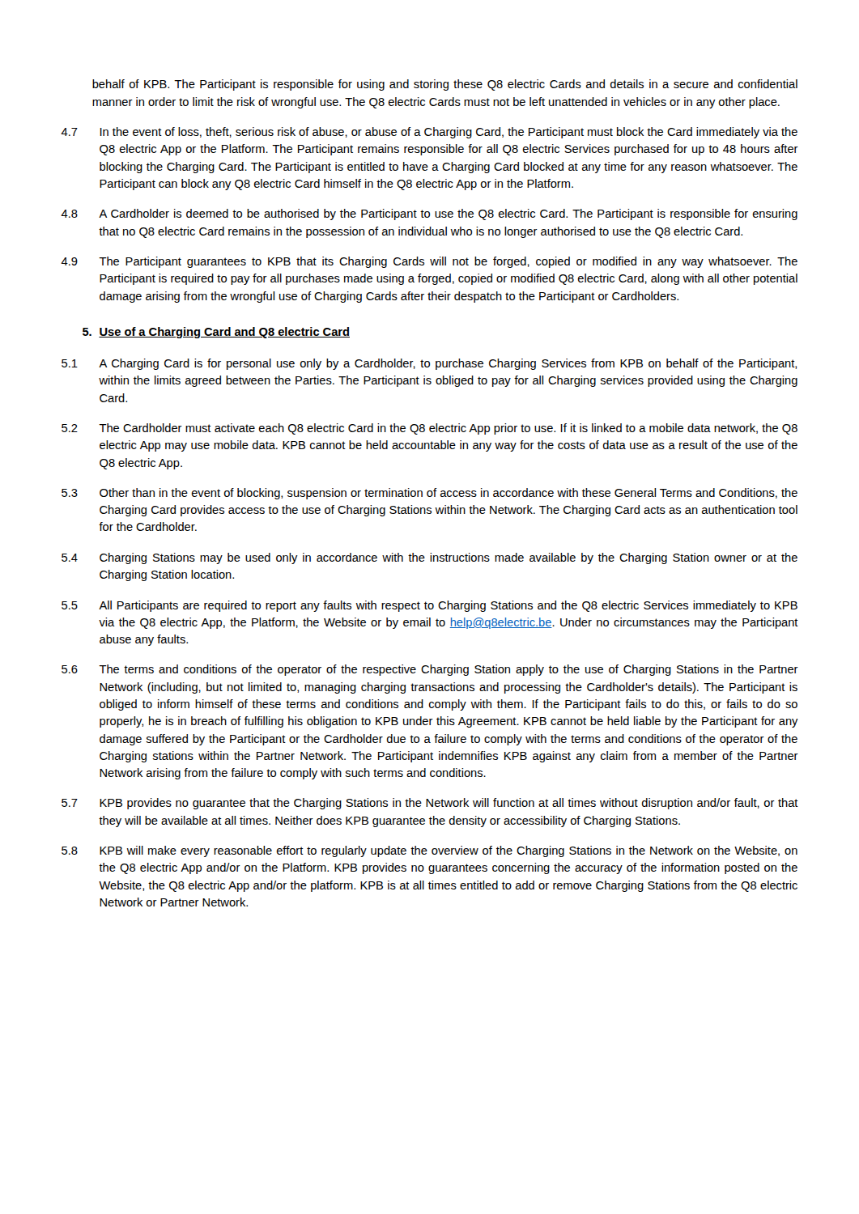behalf of KPB. The Participant is responsible for using and storing these Q8 electric Cards and details in a secure and confidential manner in order to limit the risk of wrongful use. The Q8 electric Cards must not be left unattended in vehicles or in any other place.
4.7
In the event of loss, theft, serious risk of abuse, or abuse of a Charging Card, the Participant must block the Card immediately via the Q8 electric App or the Platform. The Participant remains responsible for all Q8 electric Services purchased for up to 48 hours after blocking the Charging Card. The Participant is entitled to have a Charging Card blocked at any time for any reason whatsoever. The Participant can block any Q8 electric Card himself in the Q8 electric App or in the Platform.
4.8
A Cardholder is deemed to be authorised by the Participant to use the Q8 electric Card. The Participant is responsible for ensuring that no Q8 electric Card remains in the possession of an individual who is no longer authorised to use the Q8 electric Card.
4.9
The Participant guarantees to KPB that its Charging Cards will not be forged, copied or modified in any way whatsoever. The Participant is required to pay for all purchases made using a forged, copied or modified Q8 electric Card, along with all other potential damage arising from the wrongful use of Charging Cards after their despatch to the Participant or Cardholders.
5.
Use of a Charging Card and Q8 electric Card
5.1
A Charging Card is for personal use only by a Cardholder, to purchase Charging Services from KPB on behalf of the Participant, within the limits agreed between the Parties. The Participant is obliged to pay for all Charging services provided using the Charging Card.
5.2
The Cardholder must activate each Q8 electric Card in the Q8 electric App prior to use. If it is linked to a mobile data network, the Q8 electric App may use mobile data. KPB cannot be held accountable in any way for the costs of data use as a result of the use of the Q8 electric App.
5.3
Other than in the event of blocking, suspension or termination of access in accordance with these General Terms and Conditions, the Charging Card provides access to the use of Charging Stations within the Network. The Charging Card acts as an authentication tool for the Cardholder.
5.4
Charging Stations may be used only in accordance with the instructions made available by the Charging Station owner or at the Charging Station location.
5.5
All Participants are required to report any faults with respect to Charging Stations and the Q8 electric Services immediately to KPB via the Q8 electric App, the Platform, the Website or by email to help@q8electric.be. Under no circumstances may the Participant abuse any faults.
5.6
The terms and conditions of the operator of the respective Charging Station apply to the use of Charging Stations in the Partner Network (including, but not limited to, managing charging transactions and processing the Cardholder's details). The Participant is obliged to inform himself of these terms and conditions and comply with them. If the Participant fails to do this, or fails to do so properly, he is in breach of fulfilling his obligation to KPB under this Agreement. KPB cannot be held liable by the Participant for any damage suffered by the Participant or the Cardholder due to a failure to comply with the terms and conditions of the operator of the Charging stations within the Partner Network. The Participant indemnifies KPB against any claim from a member of the Partner Network arising from the failure to comply with such terms and conditions.
5.7
KPB provides no guarantee that the Charging Stations in the Network will function at all times without disruption and/or fault, or that they will be available at all times. Neither does KPB guarantee the density or accessibility of Charging Stations.
5.8
KPB will make every reasonable effort to regularly update the overview of the Charging Stations in the Network on the Website, on the Q8 electric App and/or on the Platform. KPB provides no guarantees concerning the accuracy of the information posted on the Website, the Q8 electric App and/or the platform. KPB is at all times entitled to add or remove Charging Stations from the Q8 electric Network or Partner Network.